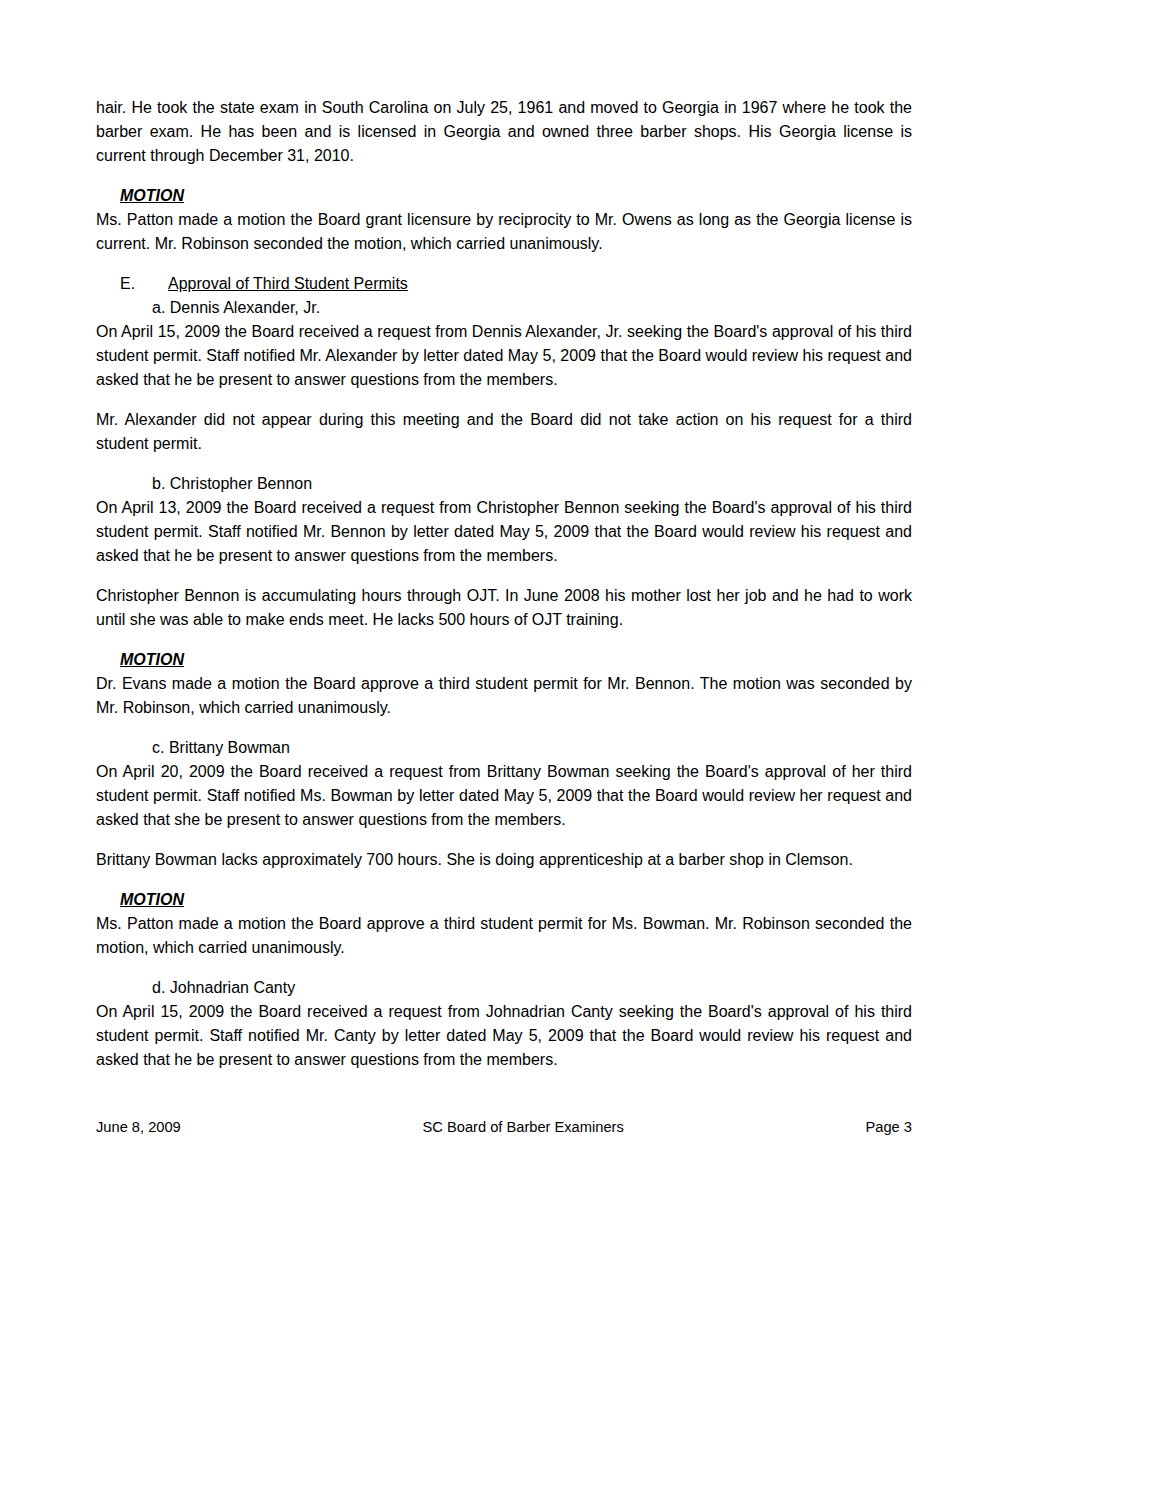hair. He took the state exam in South Carolina on July 25, 1961 and moved to Georgia in 1967 where he took the barber exam. He has been and is licensed in Georgia and owned three barber shops. His Georgia license is current through December 31, 2010.
MOTION
Ms. Patton made a motion the Board grant licensure by reciprocity to Mr. Owens as long as the Georgia license is current. Mr. Robinson seconded the motion, which carried unanimously.
E. Approval of Third Student Permits
a. Dennis Alexander, Jr.
On April 15, 2009 the Board received a request from Dennis Alexander, Jr. seeking the Board's approval of his third student permit. Staff notified Mr. Alexander by letter dated May 5, 2009 that the Board would review his request and asked that he be present to answer questions from the members.
Mr. Alexander did not appear during this meeting and the Board did not take action on his request for a third student permit.
b. Christopher Bennon
On April 13, 2009 the Board received a request from Christopher Bennon seeking the Board's approval of his third student permit. Staff notified Mr. Bennon by letter dated May 5, 2009 that the Board would review his request and asked that he be present to answer questions from the members.
Christopher Bennon is accumulating hours through OJT. In June 2008 his mother lost her job and he had to work until she was able to make ends meet. He lacks 500 hours of OJT training.
MOTION
Dr. Evans made a motion the Board approve a third student permit for Mr. Bennon. The motion was seconded by Mr. Robinson, which carried unanimously.
c. Brittany Bowman
On April 20, 2009 the Board received a request from Brittany Bowman seeking the Board's approval of her third student permit. Staff notified Ms. Bowman by letter dated May 5, 2009 that the Board would review her request and asked that she be present to answer questions from the members.
Brittany Bowman lacks approximately 700 hours. She is doing apprenticeship at a barber shop in Clemson.
MOTION
Ms. Patton made a motion the Board approve a third student permit for Ms. Bowman. Mr. Robinson seconded the motion, which carried unanimously.
d. Johnadrian Canty
On April 15, 2009 the Board received a request from Johnadrian Canty seeking the Board's approval of his third student permit. Staff notified Mr. Canty by letter dated May 5, 2009 that the Board would review his request and asked that he be present to answer questions from the members.
June 8, 2009 SC Board of Barber Examiners Page 3